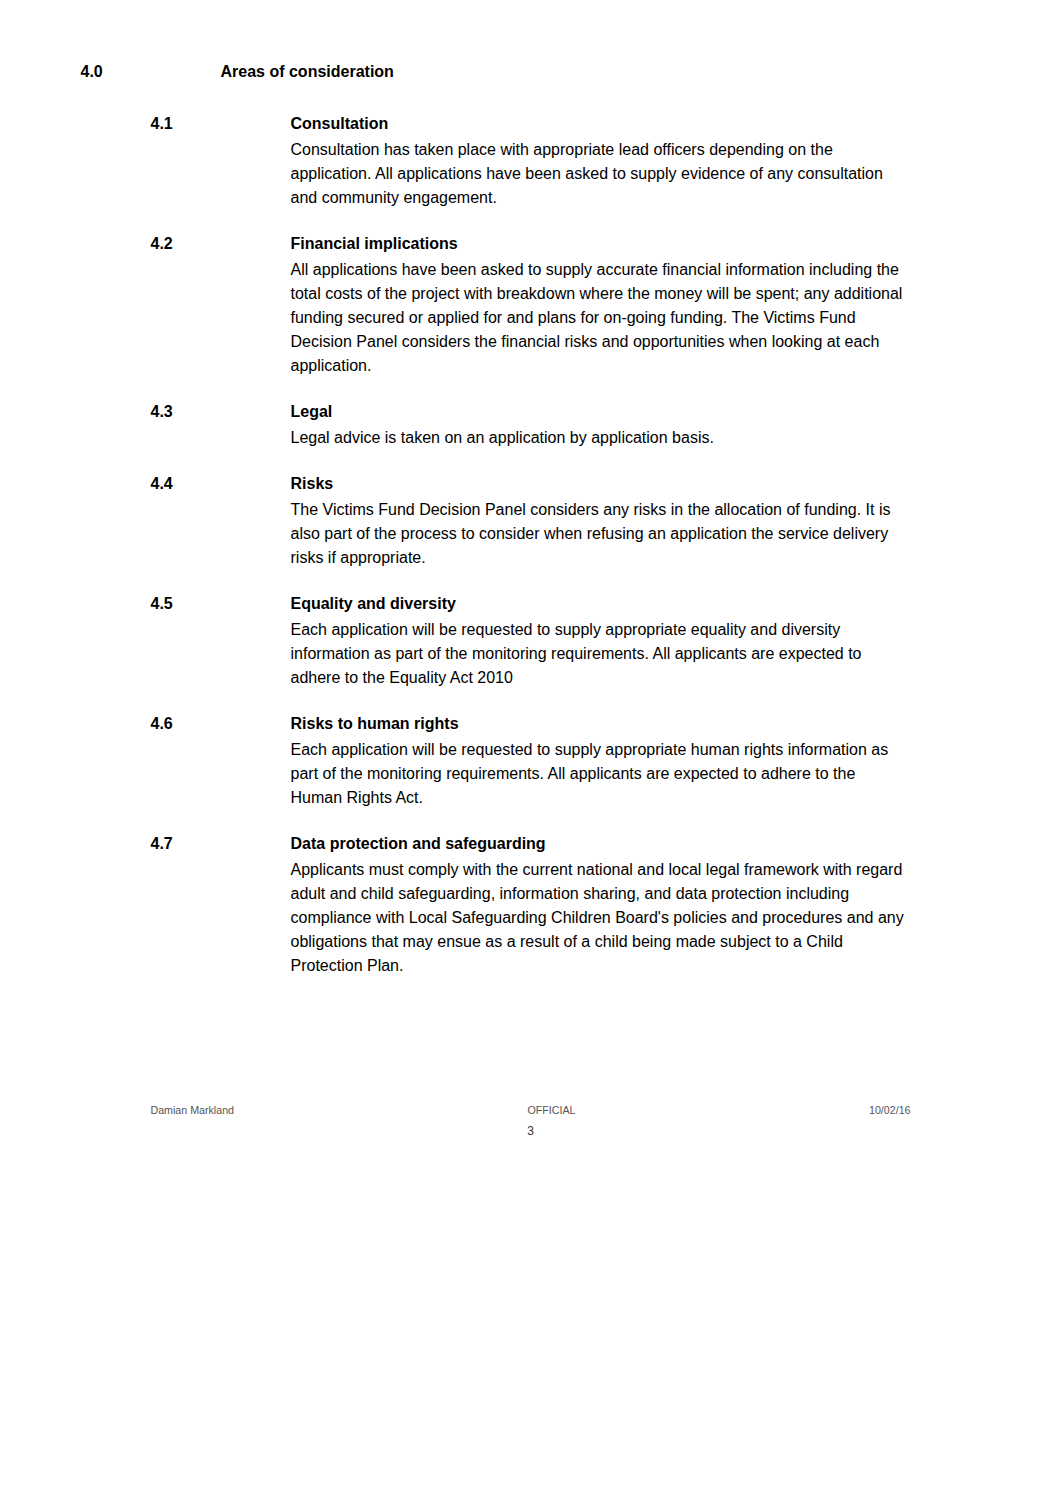4.0 Areas of consideration
4.1 Consultation
Consultation has taken place with appropriate lead officers depending on the application. All applications have been asked to supply evidence of any consultation and community engagement.
4.2 Financial implications
All applications have been asked to supply accurate financial information including the total costs of the project with breakdown where the money will be spent; any additional funding secured or applied for and plans for on-going funding. The Victims Fund Decision Panel considers the financial risks and opportunities when looking at each application.
4.3 Legal
Legal advice is taken on an application by application basis.
4.4 Risks
The Victims Fund Decision Panel considers any risks in the allocation of funding. It is also part of the process to consider when refusing an application the service delivery risks if appropriate.
4.5 Equality and diversity
Each application will be requested to supply appropriate equality and diversity information as part of the monitoring requirements. All applicants are expected to adhere to the Equality Act 2010
4.6 Risks to human rights
Each application will be requested to supply appropriate human rights information as part of the monitoring requirements. All applicants are expected to adhere to the Human Rights Act.
4.7 Data protection and safeguarding
Applicants must comply with the current national and local legal framework with regard adult and child safeguarding, information sharing, and data protection including compliance with Local Safeguarding Children Board's policies and procedures and any obligations that may ensue as a result of a child being made subject to a Child Protection Plan.
Damian Markland OFFICIAL 10/02/16
3